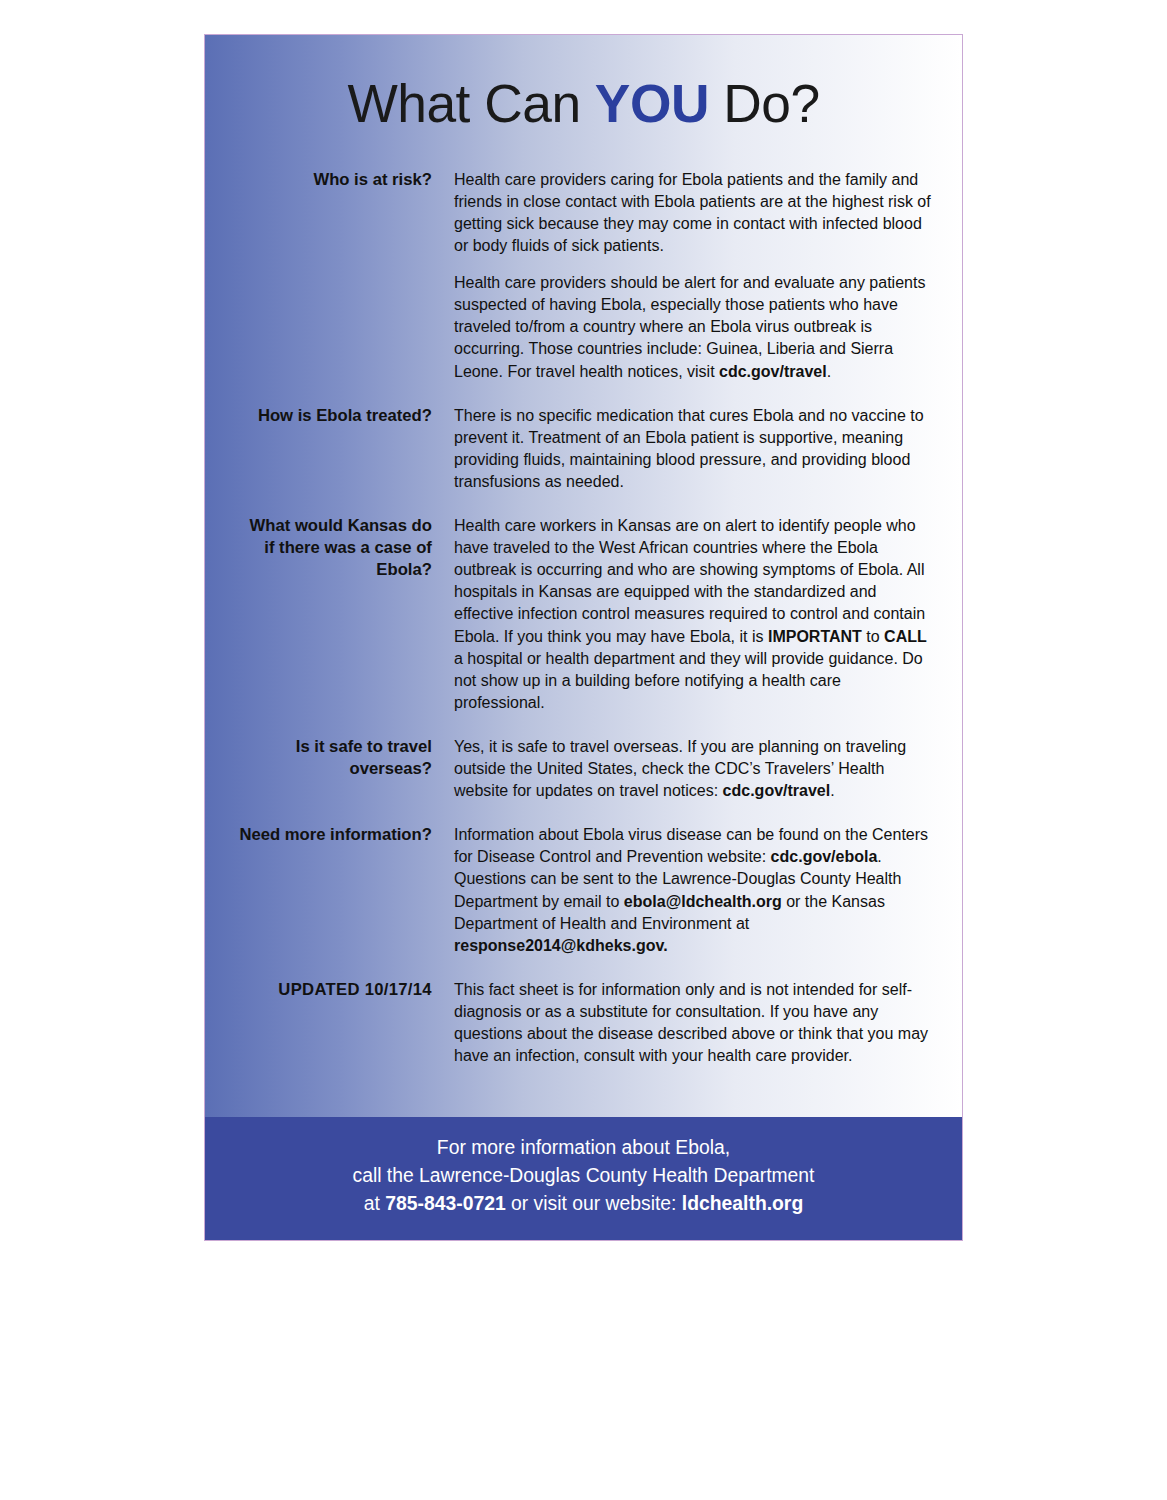What Can YOU Do?
| Who is at risk? | Health care providers caring for Ebola patients and the family and friends in close contact with Ebola patients are at the highest risk of getting sick because they may come in contact with infected blood or body fluids of sick patients. Health care providers should be alert for and evaluate any patients suspected of having Ebola, especially those patients who have traveled to/from a country where an Ebola virus outbreak is occurring. Those countries include: Guinea, Liberia and Sierra Leone. For travel health notices, visit cdc.gov/travel . |
| How is Ebola treated? | There is no specific medication that cures Ebola and no vaccine to prevent it. Treatment of an Ebola patient is supportive, meaning providing fluids, maintaining blood pressure, and providing blood transfusions as needed. |
| What would Kansas do if there was a case of Ebola? | Health care workers in Kansas are on alert to identify people who have traveled to the West African countries where the Ebola outbreak is occurring and who are showing symptoms of Ebola. All hospitals in Kansas are equipped with the standardized and effective infection control measures required to control and contain Ebola. If you think you may have Ebola, it is IMPORTANT to CALL a hospital or health department and they will provide guidance. Do not show up in a building before notifying a health care professional. |
| Is it safe to travel overseas? | Yes, it is safe to travel overseas. If you are planning on traveling outside the United States, check the CDC’s Travelers’ Health website for updates on travel notices: cdc.gov/travel . |
| Need more information? | Information about Ebola virus disease can be found on the Centers for Disease Control and Prevention website: cdc.gov/ebola . Questions can be sent to the Lawrence-Douglas County Health Department by email to ebola@ldchealth.org or the Kansas Department of Health and Environment at response2014@kdheks.gov. |
| UPDATED 10/17/14 | This fact sheet is for information only and is not intended for self-diagnosis or as a substitute for consultation. If you have any questions about the disease described above or think that you may have an infection, consult with your health care provider. |
For more information about Ebola,
call the Lawrence-Douglas County Health Department
at 785-843-0721 or visit our website: ldchealth.org